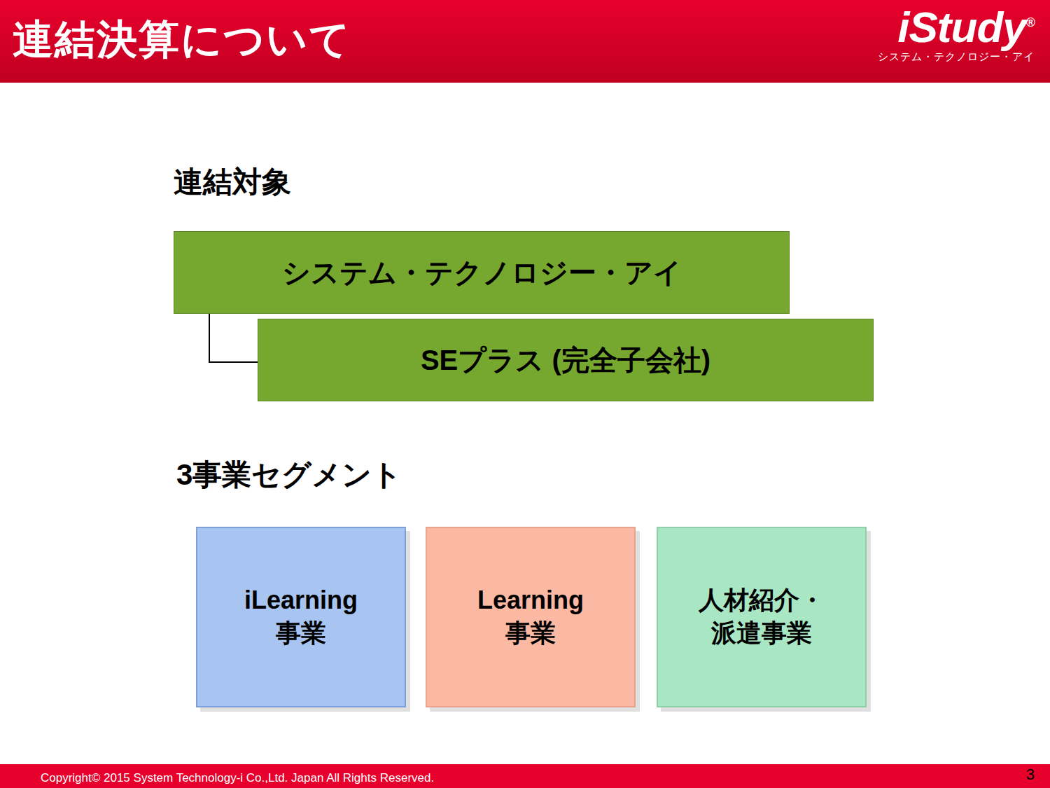連結決算について
iStudy®
システム・テクノロジー・アイ
連結対象
システム・テクノロジー・アイ
SEプラス (完全子会社)
3事業セグメント
iLearning
事業
Learning
事業
人材紹介・
派遣事業
Copyright© 2015 System Technology-i Co.,Ltd. Japan All Rights Reserved.
3